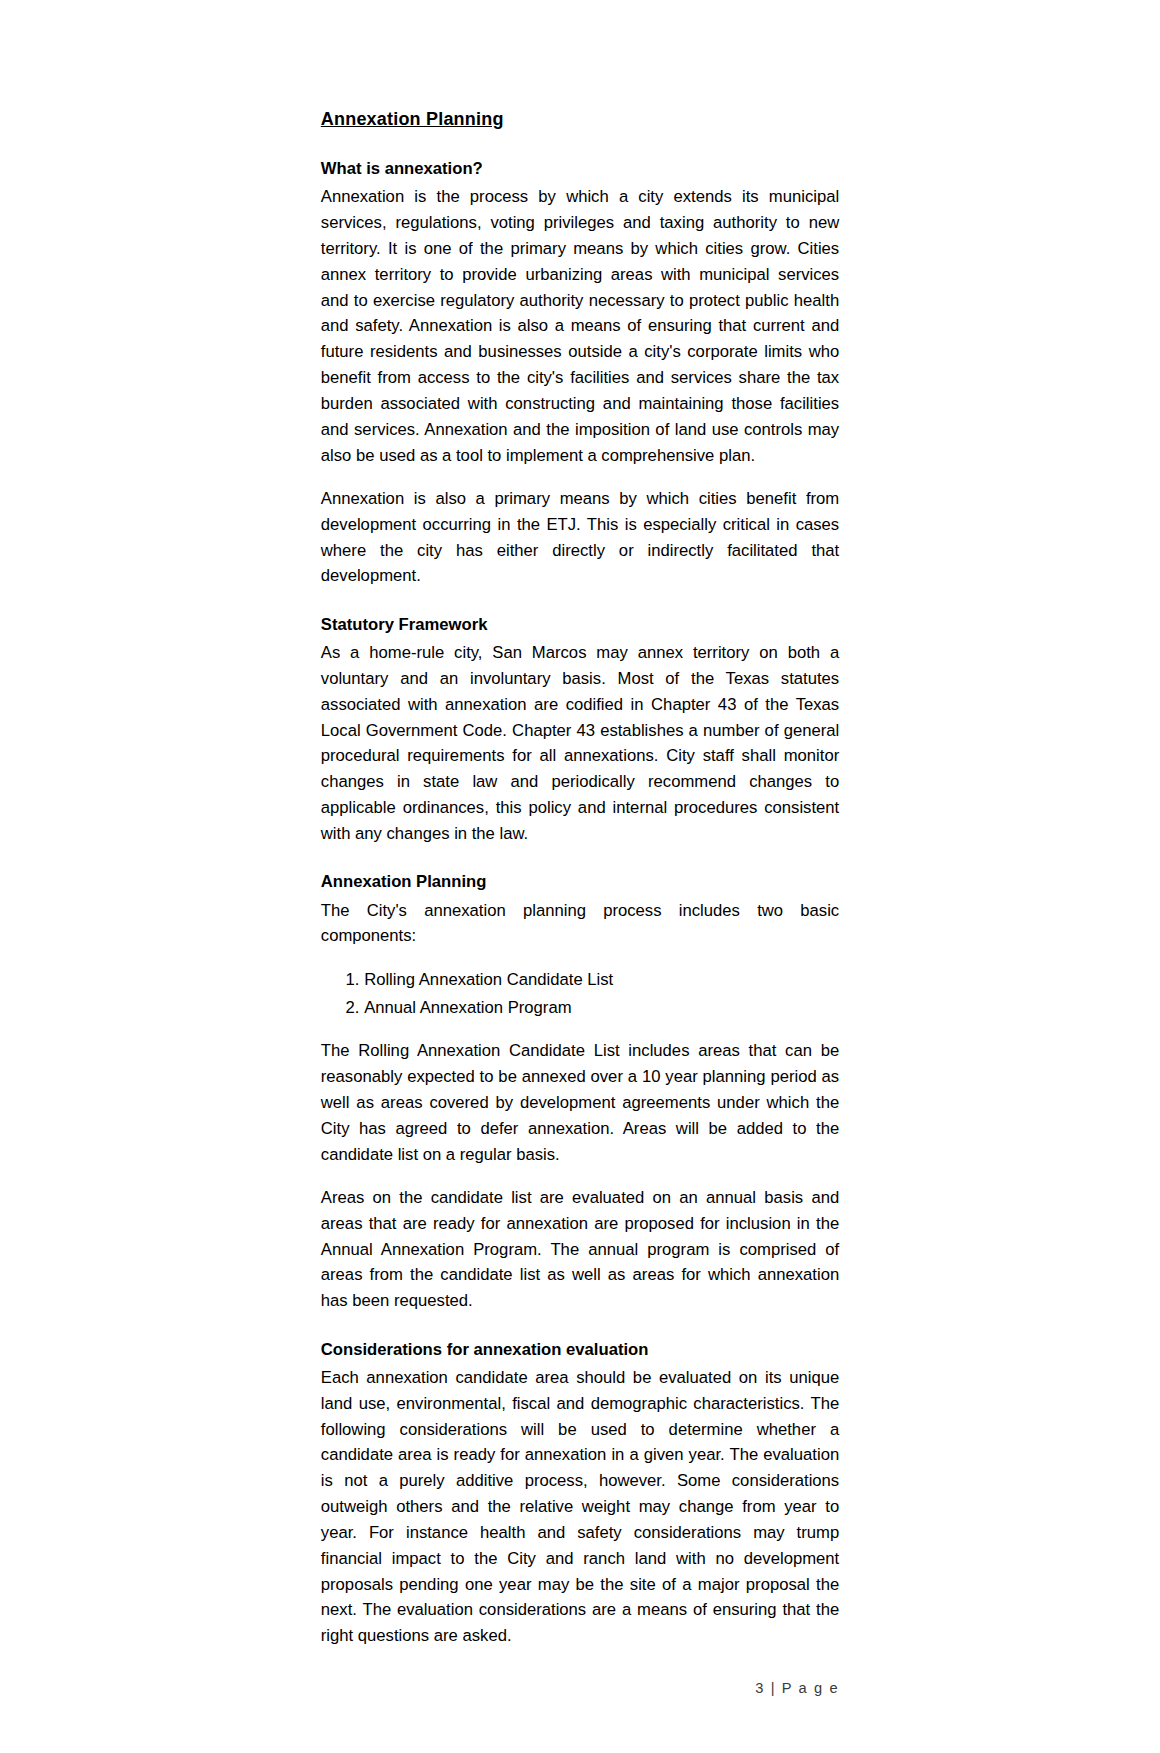Annexation Planning
What is annexation?
Annexation is the process by which a city extends its municipal services, regulations, voting privileges and taxing authority to new territory. It is one of the primary means by which cities grow. Cities annex territory to provide urbanizing areas with municipal services and to exercise regulatory authority necessary to protect public health and safety. Annexation is also a means of ensuring that current and future residents and businesses outside a city's corporate limits who benefit from access to the city's facilities and services share the tax burden associated with constructing and maintaining those facilities and services. Annexation and the imposition of land use controls may also be used as a tool to implement a comprehensive plan.
Annexation is also a primary means by which cities benefit from development occurring in the ETJ. This is especially critical in cases where the city has either directly or indirectly facilitated that development.
Statutory Framework
As a home-rule city, San Marcos may annex territory on both a voluntary and an involuntary basis. Most of the Texas statutes associated with annexation are codified in Chapter 43 of the Texas Local Government Code. Chapter 43 establishes a number of general procedural requirements for all annexations. City staff shall monitor changes in state law and periodically recommend changes to applicable ordinances, this policy and internal procedures consistent with any changes in the law.
Annexation Planning
The City's annexation planning process includes two basic components:
Rolling Annexation Candidate List
Annual Annexation Program
The Rolling Annexation Candidate List includes areas that can be reasonably expected to be annexed over a 10 year planning period as well as areas covered by development agreements under which the City has agreed to defer annexation. Areas will be added to the candidate list on a regular basis.
Areas on the candidate list are evaluated on an annual basis and areas that are ready for annexation are proposed for inclusion in the Annual Annexation Program. The annual program is comprised of areas from the candidate list as well as areas for which annexation has been requested.
Considerations for annexation evaluation
Each annexation candidate area should be evaluated on its unique land use, environmental, fiscal and demographic characteristics. The following considerations will be used to determine whether a candidate area is ready for annexation in a given year. The evaluation is not a purely additive process, however. Some considerations outweigh others and the relative weight may change from year to year. For instance health and safety considerations may trump financial impact to the City and ranch land with no development proposals pending one year may be the site of a major proposal the next. The evaluation considerations are a means of ensuring that the right questions are asked.
3 | P a g e